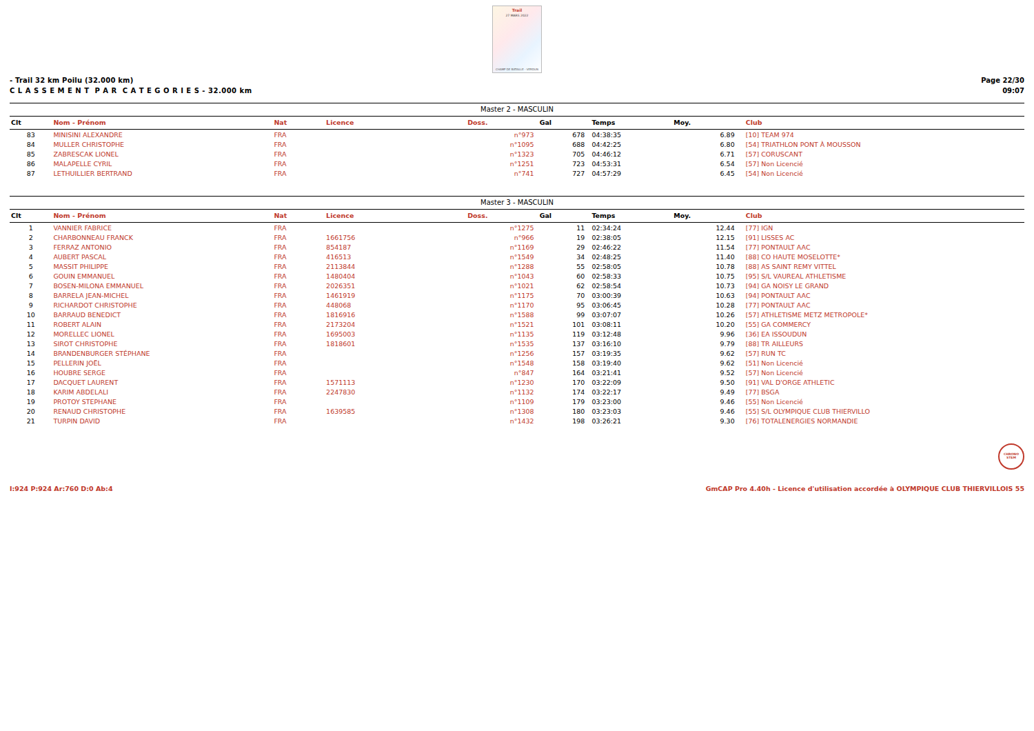Trail 27 MARS 2022 CHAMP DE BATAILLE - VERDUN
- Trail 32 km Poilu (32.000 km)
C L A S S E M E N T P A R C A T E G O R I E S - 32.000 km
Page 22/30
09:07
Master 2 - MASCULIN
| Clt | Nom - Prénom | Nat | Licence | Doss. | Gal | Temps | Moy. | Club |
| --- | --- | --- | --- | --- | --- | --- | --- | --- |
| 83 | MINISINI ALEXANDRE | FRA | | n°973 | 678 | 04:38:35 | 6.89 | [10] TEAM 974 |
| 84 | MULLER CHRISTOPHE | FRA | | n°1095 | 688 | 04:42:25 | 6.80 | [54] TRIATHLON PONT À MOUSSON |
| 85 | ZABRESCAK LIONEL | FRA | | n°1323 | 705 | 04:46:12 | 6.71 | [57] CORUSCANT |
| 86 | MALAPELLE CYRIL | FRA | | n°1251 | 723 | 04:53:31 | 6.54 | [57] Non Licencié |
| 87 | LETHUILLIER BERTRAND | FRA | | n°741 | 727 | 04:57:29 | 6.45 | [54] Non Licencié |
Master 3 - MASCULIN
| Clt | Nom - Prénom | Nat | Licence | Doss. | Gal | Temps | Moy. | Club |
| --- | --- | --- | --- | --- | --- | --- | --- | --- |
| 1 | VANNIER FABRICE | FRA | | n°1275 | 11 | 02:34:24 | 12.44 | [77] IGN |
| 2 | CHARBONNEAU FRANCK | FRA | 1661756 | n°966 | 19 | 02:38:05 | 12.15 | [91] LISSES AC |
| 3 | FERRAZ ANTONIO | FRA | 854187 | n°1169 | 29 | 02:46:22 | 11.54 | [77] PONTAULT AAC |
| 4 | AUBERT PASCAL | FRA | 416513 | n°1549 | 34 | 02:48:25 | 11.40 | [88] CO HAUTE MOSELOTTE* |
| 5 | MASSIT PHILIPPE | FRA | 2113844 | n°1288 | 55 | 02:58:05 | 10.78 | [88] AS SAINT REMY VITTEL |
| 6 | GOUIN EMMANUEL | FRA | 1480404 | n°1043 | 60 | 02:58:33 | 10.75 | [95] S/L VAUREAL ATHLETISME |
| 7 | BOSEN-MILONA EMMANUEL | FRA | 2026351 | n°1021 | 62 | 02:58:54 | 10.73 | [94] GA NOISY LE GRAND |
| 8 | BARRELA JEAN-MICHEL | FRA | 1461919 | n°1175 | 70 | 03:00:39 | 10.63 | [94] PONTAULT AAC |
| 9 | RICHARDOT CHRISTOPHE | FRA | 448068 | n°1170 | 95 | 03:06:45 | 10.28 | [77] PONTAULT AAC |
| 10 | BARRAUD BENEDICT | FRA | 1816916 | n°1588 | 99 | 03:07:07 | 10.26 | [57] ATHLETISME METZ METROPOLE* |
| 11 | ROBERT ALAIN | FRA | 2173204 | n°1521 | 101 | 03:08:11 | 10.20 | [55] GA COMMERCY |
| 12 | MORELLEC LIONEL | FRA | 1695003 | n°1135 | 119 | 03:12:48 | 9.96 | [36] EA ISSOUDUN |
| 13 | SIROT CHRISTOPHE | FRA | 1818601 | n°1535 | 137 | 03:16:10 | 9.79 | [88] TR AILLEURS |
| 14 | BRANDENBURGER STÉPHANE | FRA | | n°1256 | 157 | 03:19:35 | 9.62 | [57] RUN TC |
| 15 | PELLERIN JOËL | FRA | | n°1548 | 158 | 03:19:40 | 9.62 | [51] Non Licencié |
| 16 | HOUBRE SERGE | FRA | | n°847 | 164 | 03:21:41 | 9.52 | [57] Non Licencié |
| 17 | DACQUET LAURENT | FRA | 1571113 | n°1230 | 170 | 03:22:09 | 9.50 | [91] VAL D'ORGE ATHLETIC |
| 18 | KARIM ABDELALI | FRA | 2247830 | n°1132 | 174 | 03:22:17 | 9.49 | [77] BSGA |
| 19 | PROTOY STEPHANE | FRA | | n°1109 | 179 | 03:23:00 | 9.46 | [55] Non Licencié |
| 20 | RENAUD CHRISTOPHE | FRA | 1639585 | n°1308 | 180 | 03:23:03 | 9.46 | [55] S/L OLYMPIQUE CLUB THIERVILLO |
| 21 | TURPIN DAVID | FRA | | n°1432 | 198 | 03:26:21 | 9.30 | [76] TOTALENERGIES NORMANDIE |
CHRONO STEM
I:924 P:924 Ar:760 D:0 Ab:4
GmCAP Pro 4.40h - Licence d'utilisation accordée à OLYMPIQUE CLUB THIERVILLOIS 55